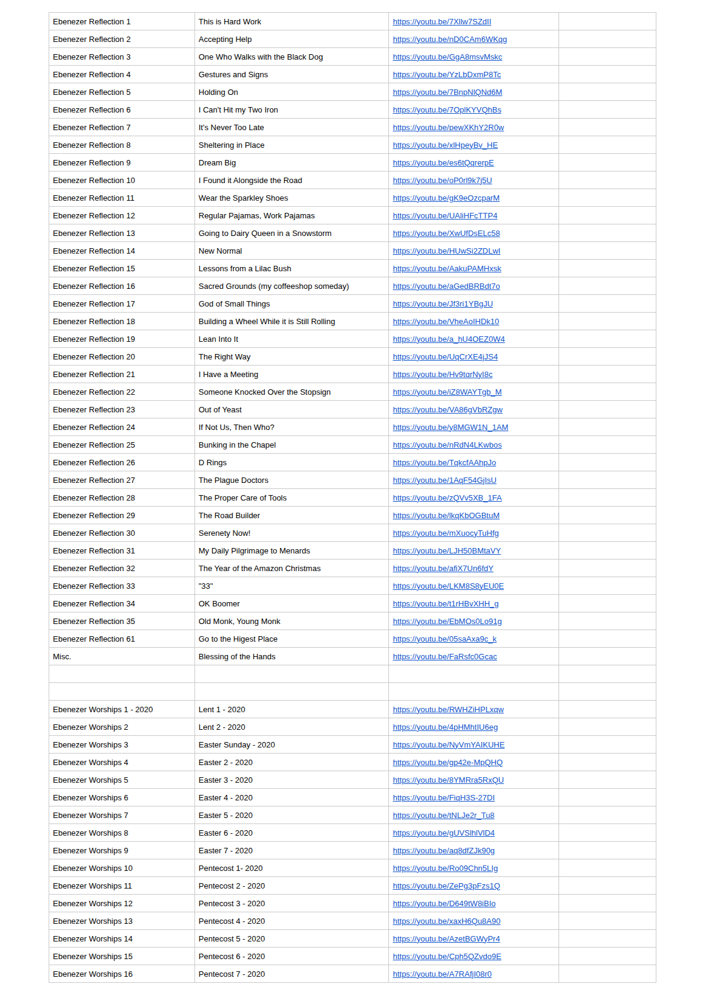| Ebenezer Reflection 1 | This is Hard Work | https://youtu.be/7Xllw7SZdII | |
| Ebenezer Reflection 2 | Accepting Help | https://youtu.be/nD0CAm6WKqg | |
| Ebenezer Reflection 3 | One Who Walks with the Black Dog | https://youtu.be/GgA8msvMskc | |
| Ebenezer Reflection 4 | Gestures and Signs | https://youtu.be/YzLbDxmP8Tc | |
| Ebenezer Reflection 5 | Holding On | https://youtu.be/7BnpNlQNd6M | |
| Ebenezer Reflection 6 | I Can't Hit my Two Iron | https://youtu.be/7OplKYVQhBs | |
| Ebenezer Reflection 7 | It's Never Too Late | https://youtu.be/pewXKhY2R0w | |
| Ebenezer Reflection 8 | Sheltering in Place | https://youtu.be/xlHpeyBv_HE | |
| Ebenezer Reflection 9 | Dream Big | https://youtu.be/es6tQqrerpE | |
| Ebenezer Reflection 10 | I Found it Alongside the Road | https://youtu.be/oP0rl9k7j5U | |
| Ebenezer Reflection 11 | Wear the Sparkley Shoes | https://youtu.be/gK9eOzcparM | |
| Ebenezer Reflection 12 | Regular Pajamas, Work Pajamas | https://youtu.be/UAliHFcTTP4 | |
| Ebenezer Reflection 13 | Going to Dairy Queen in a Snowstorm | https://youtu.be/XwUfDsELc58 | |
| Ebenezer Reflection 14 | New Normal | https://youtu.be/HUwSi2ZDLwI | |
| Ebenezer Reflection 15 | Lessons from a Lilac Bush | https://youtu.be/AakuPAMHxsk | |
| Ebenezer Reflection 16 | Sacred Grounds (my coffeeshop someday) | https://youtu.be/aGedBRBdt7o | |
| Ebenezer Reflection 17 | God of Small Things | https://youtu.be/Jf3ri1YBgJU | |
| Ebenezer Reflection 18 | Building a Wheel While it is Still Rolling | https://youtu.be/VheAoIHDk10 | |
| Ebenezer Reflection 19 | Lean Into It | https://youtu.be/a_hU4OEZ0W4 | |
| Ebenezer Reflection 20 | The Right Way | https://youtu.be/UqCrXE4jJS4 | |
| Ebenezer Reflection 21 | I Have a Meeting | https://youtu.be/Hv9tqrNyI8c | |
| Ebenezer Reflection 22 | Someone Knocked Over the Stopsign | https://youtu.be/iZ8WAYTgb_M | |
| Ebenezer Reflection 23 | Out of Yeast | https://youtu.be/VA86gVbRZgw | |
| Ebenezer Reflection 24 | If Not Us, Then Who? | https://youtu.be/y8MGW1N_1AM | |
| Ebenezer Reflection 25 | Bunking in the Chapel | https://youtu.be/nRdN4LKwbos | |
| Ebenezer Reflection 26 | D Rings | https://youtu.be/TqkcfAAhpJo | |
| Ebenezer Reflection 27 | The Plague Doctors | https://youtu.be/1AqF54GjIsU | |
| Ebenezer Reflection 28 | The Proper Care of Tools | https://youtu.be/zQVv5XB_1FA | |
| Ebenezer Reflection 29 | The Road Builder | https://youtu.be/lkqKbOGBtuM | |
| Ebenezer Reflection 30 | Serenety Now! | https://youtu.be/mXuocyTuHfg | |
| Ebenezer Reflection 31 | My Daily Pilgrimage to Menards | https://youtu.be/LJH50BMtaVY | |
| Ebenezer Reflection 32 | The Year of the Amazon Christmas | https://youtu.be/afiX7Un6fdY | |
| Ebenezer Reflection 33 | "33" | https://youtu.be/LKM8S8yEU0E | |
| Ebenezer Reflection 34 | OK Boomer | https://youtu.be/t1rHBvXHH_g | |
| Ebenezer Reflection 35 | Old Monk, Young Monk | https://youtu.be/EbMOs0Lo91g | |
| Ebenezer Reflection 61 | Go to the Higest Place | https://youtu.be/05saAxa9c_k | |
| Misc. | Blessing of the Hands | https://youtu.be/FaRsfc0Gcac | |
| Ebenezer Worships 1 - 2020 | Lent 1 - 2020 | https://youtu.be/RWHZiHPLxqw | |
| Ebenezer Worships 2 | Lent 2 - 2020 | https://youtu.be/4pHMhtIU6eg | |
| Ebenezer Worships 3 | Easter Sunday - 2020 | https://youtu.be/NyVmYAIKUHE | |
| Ebenezer Worships 4 | Easter 2 - 2020 | https://youtu.be/gp42e-MpQHQ | |
| Ebenezer Worships 5 | Easter 3 - 2020 | https://youtu.be/8YMRra5RxQU | |
| Ebenezer Worships 6 | Easter 4 - 2020 | https://youtu.be/FiqH3S-27DI | |
| Ebenezer Worships 7 | Easter 5 - 2020 | https://youtu.be/tNLJe2r_Tu8 | |
| Ebenezer Worships 8 | Easter 6 - 2020 | https://youtu.be/gUVSlhlVlD4 | |
| Ebenezer Worships 9 | Easter 7 - 2020 | https://youtu.be/aq8dfZJk90g | |
| Ebenezer Worships 10 | Pentecost 1- 2020 | https://youtu.be/Ro09Chn5LIg | |
| Ebenezer Worships 11 | Pentecost 2 - 2020 | https://youtu.be/ZePg3pFzs1Q | |
| Ebenezer Worships 12 | Pentecost 3 - 2020 | https://youtu.be/D649tW8iBIo | |
| Ebenezer Worships 13 | Pentecost 4 - 2020 | https://youtu.be/xaxH6Qu8A90 | |
| Ebenezer Worships 14 | Pentecost 5 - 2020 | https://youtu.be/AzetBGWyPr4 | |
| Ebenezer Worships 15 | Pentecost 6 - 2020 | https://youtu.be/Cph5QZvdo9E | |
| Ebenezer Worships 16 | Pentecost 7 - 2020 | https://youtu.be/A7RAfjI08r0 | |